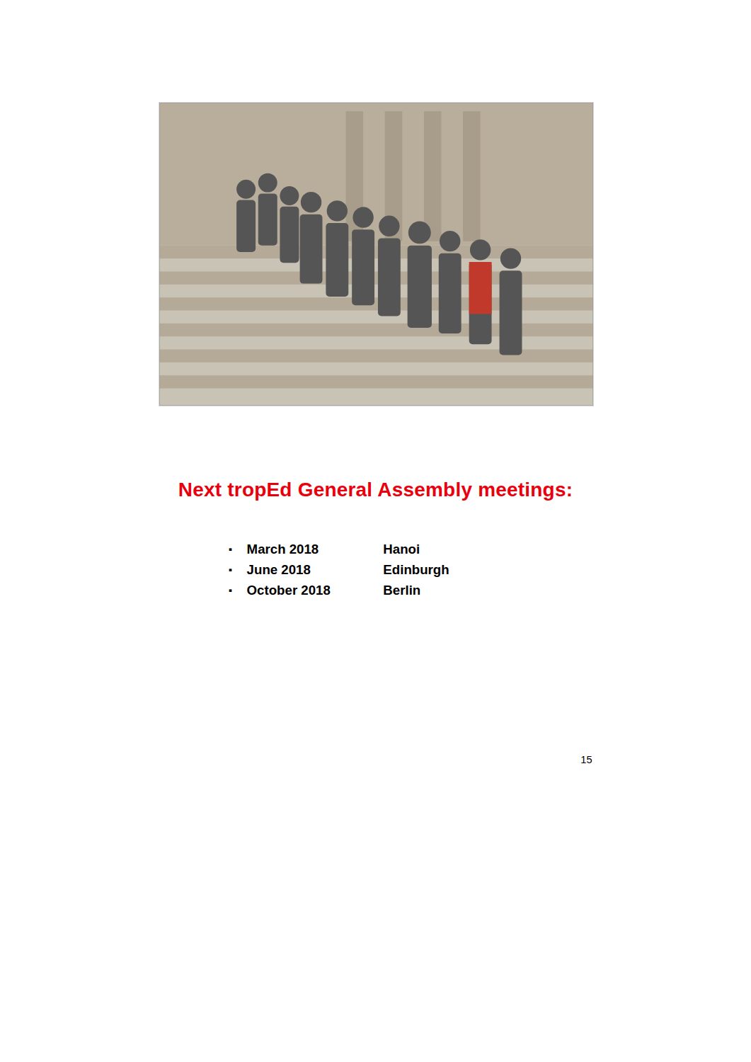Next tropEd General Assembly meetings:
March 2018 Hanoi
June 2018 Edinburgh
October 2018 Berlin
15